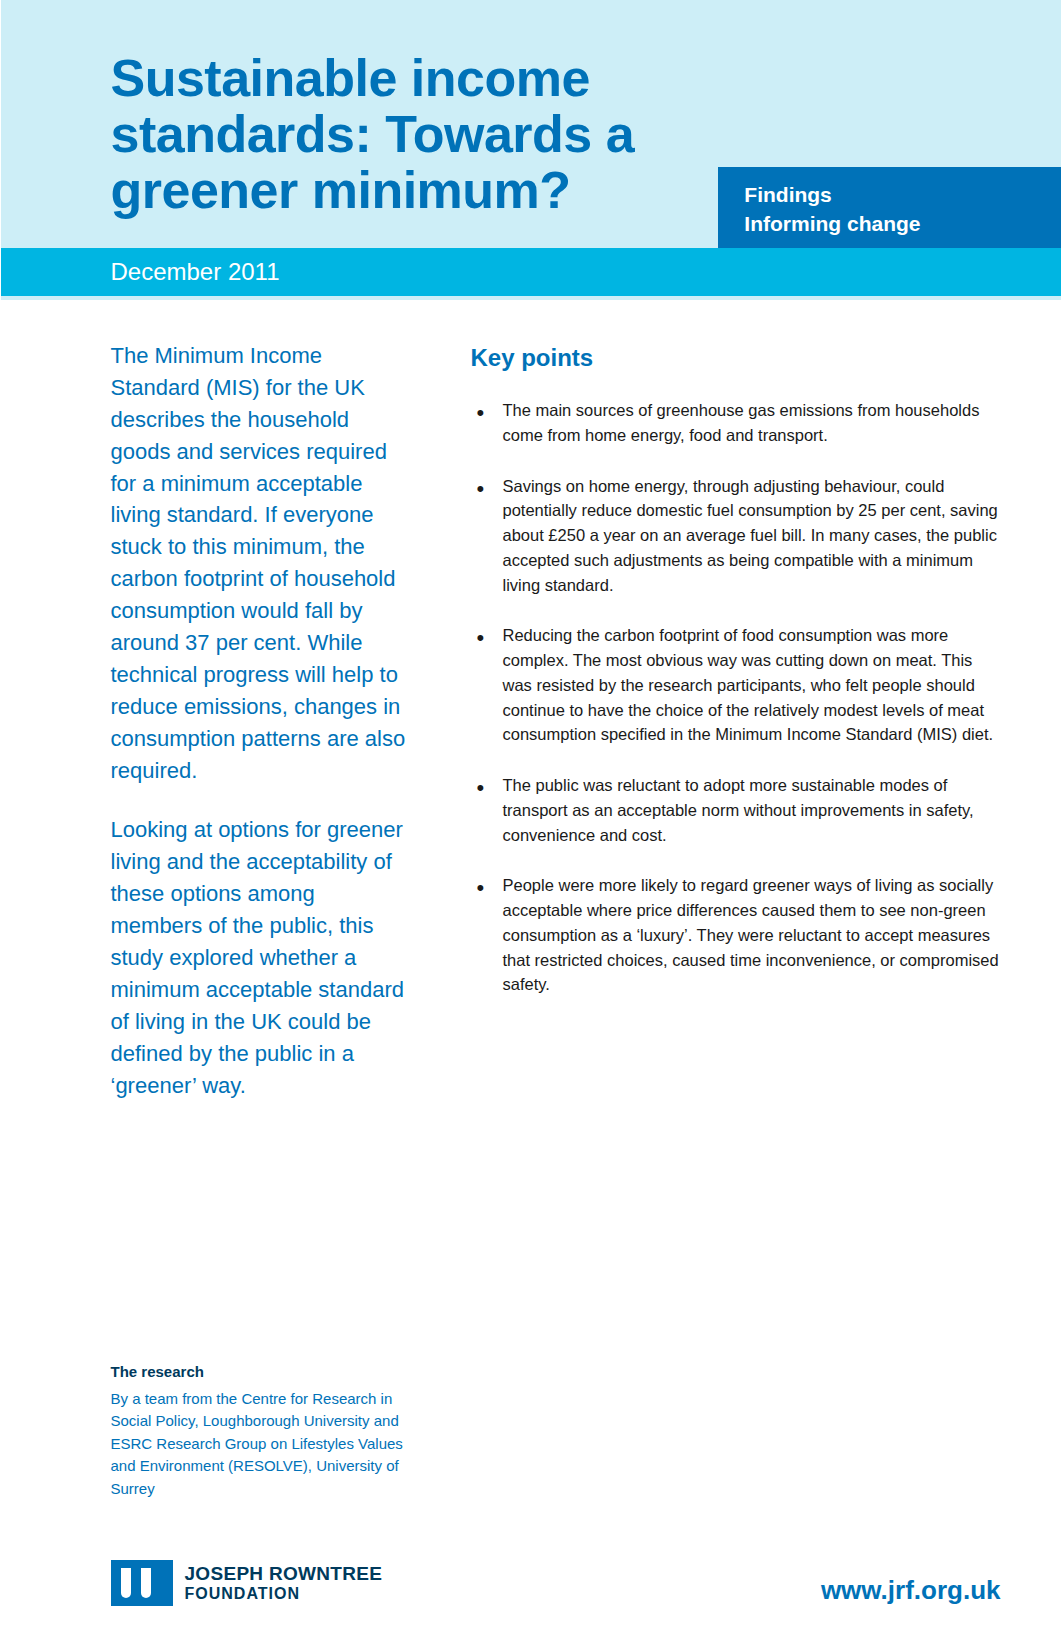Sustainable income standards: Towards a greener minimum?
Findings
Informing change
December 2011
The Minimum Income Standard (MIS) for the UK describes the household goods and services required for a minimum acceptable living standard. If everyone stuck to this minimum, the carbon footprint of household consumption would fall by around 37 per cent. While technical progress will help to reduce emissions, changes in consumption patterns are also required.
Looking at options for greener living and the acceptability of these options among members of the public, this study explored whether a minimum acceptable standard of living in the UK could be defined by the public in a ‘greener’ way.
The research By a team from the Centre for Research in Social Policy, Loughborough University and ESRC Research Group on Lifestyles Values and Environment (RESOLVE), University of Surrey
Key points
The main sources of greenhouse gas emissions from households come from home energy, food and transport.
Savings on home energy, through adjusting behaviour, could potentially reduce domestic fuel consumption by 25 per cent, saving about £250 a year on an average fuel bill. In many cases, the public accepted such adjustments as being compatible with a minimum living standard.
Reducing the carbon footprint of food consumption was more complex. The most obvious way was cutting down on meat. This was resisted by the research participants, who felt people should continue to have the choice of the relatively modest levels of meat consumption specified in the Minimum Income Standard (MIS) diet.
The public was reluctant to adopt more sustainable modes of transport as an acceptable norm without improvements in safety, convenience and cost.
People were more likely to regard greener ways of living as socially acceptable where price differences caused them to see non-green consumption as a ‘luxury’. They were reluctant to accept measures that restricted choices, caused time inconvenience, or compromised safety.
JOSEPH ROWNTREEFOUNDATION
www.jrf.org.uk